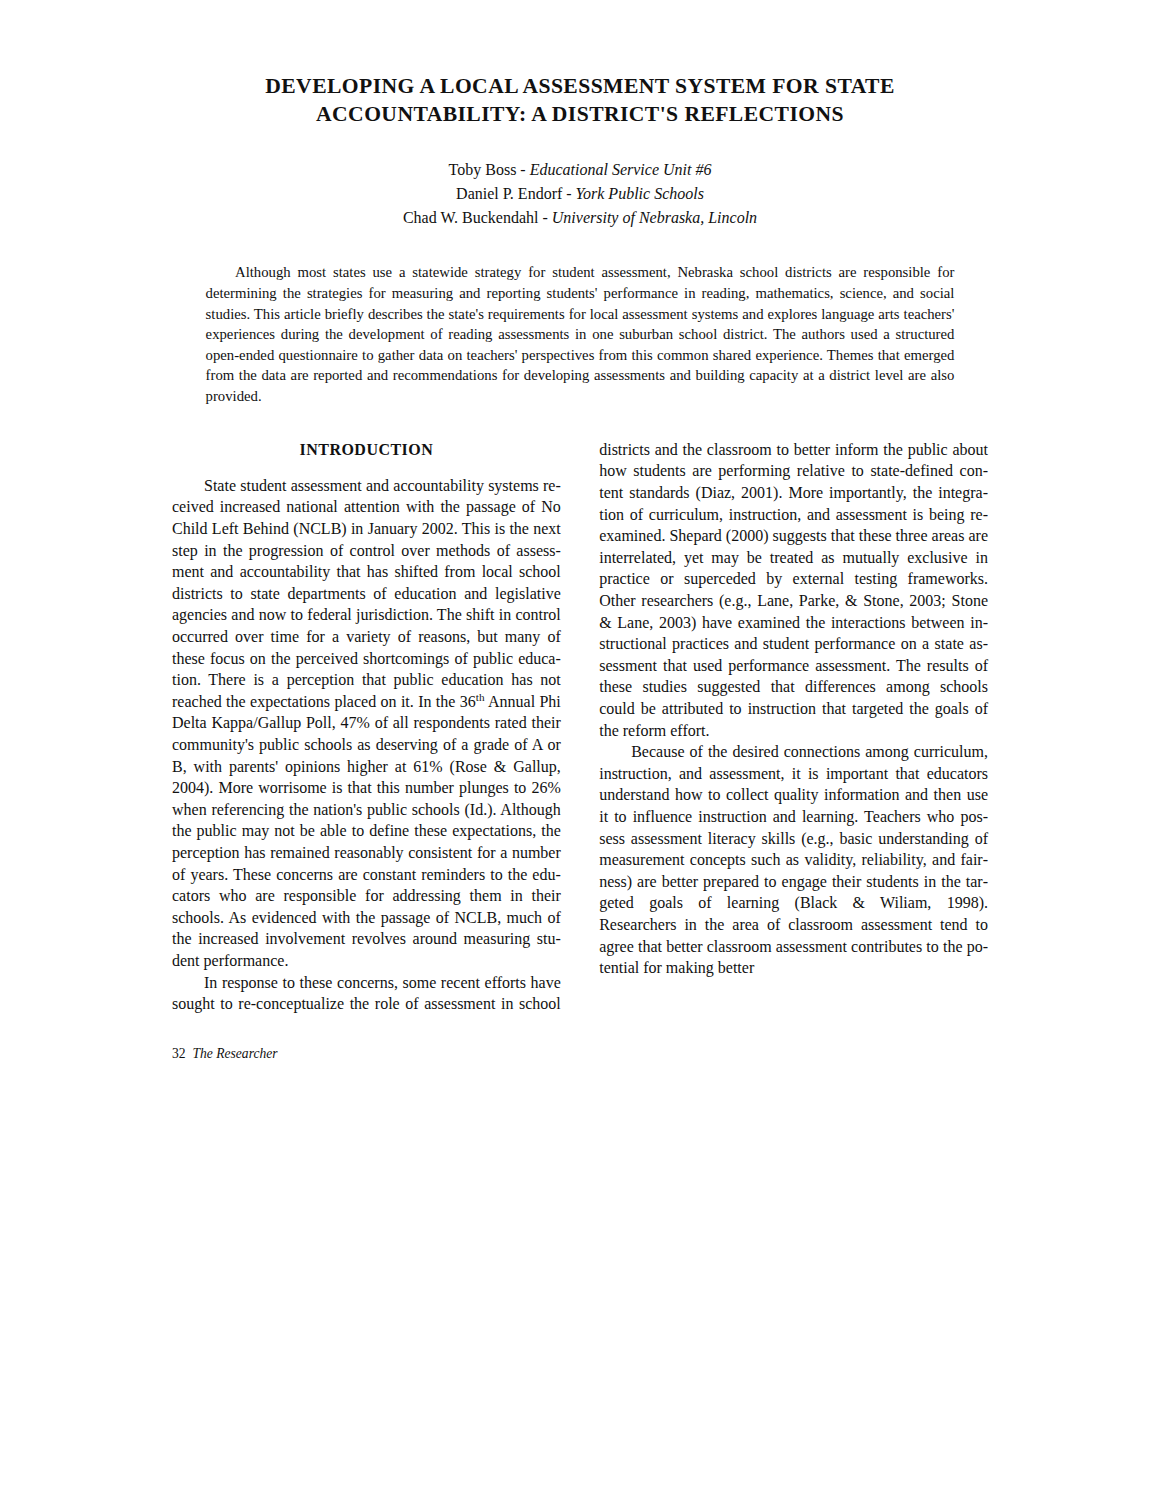Developing a Local Assessment System for State Accountability: A District's Reflections
Toby Boss - Educational Service Unit #6
Daniel P. Endorf - York Public Schools
Chad W. Buckendahl - University of Nebraska, Lincoln
Although most states use a statewide strategy for student assessment, Nebraska school districts are responsible for determining the strategies for measuring and reporting students' performance in reading, mathematics, science, and social studies. This article briefly describes the state's requirements for local assessment systems and explores language arts teachers' experiences during the development of reading assessments in one suburban school district. The authors used a structured open-ended questionnaire to gather data on teachers' perspectives from this common shared experience. Themes that emerged from the data are reported and recommendations for developing assessments and building capacity at a district level are also provided.
Introduction
State student assessment and accountability systems received increased national attention with the passage of No Child Left Behind (NCLB) in January 2002. This is the next step in the progression of control over methods of assessment and accountability that has shifted from local school districts to state departments of education and legislative agencies and now to federal jurisdiction. The shift in control occurred over time for a variety of reasons, but many of these focus on the perceived shortcomings of public education. There is a perception that public education has not reached the expectations placed on it. In the 36th Annual Phi Delta Kappa/Gallup Poll, 47% of all respondents rated their community's public schools as deserving of a grade of A or B, with parents' opinions higher at 61% (Rose & Gallup, 2004). More worrisome is that this number plunges to 26% when referencing the nation's public schools (Id.). Although the public may not be able to define these expectations, the perception has remained reasonably consistent for a number of years. These concerns are constant reminders to the educators who are responsible for addressing them in their schools. As evidenced with the passage of NCLB, much of the increased involvement revolves around measuring student performance.
In response to these concerns, some recent efforts have sought to re-conceptualize the role of assessment in school districts and the classroom to better inform the public about how students are performing relative to state-defined content standards (Diaz, 2001). More importantly, the integration of curriculum, instruction, and assessment is being re-examined. Shepard (2000) suggests that these three areas are interrelated, yet may be treated as mutually exclusive in practice or superceded by external testing frameworks. Other researchers (e.g., Lane, Parke, & Stone, 2003; Stone & Lane, 2003) have examined the interactions between instructional practices and student performance on a state assessment that used performance assessment. The results of these studies suggested that differences among schools could be attributed to instruction that targeted the goals of the reform effort.
Because of the desired connections among curriculum, instruction, and assessment, it is important that educators understand how to collect quality information and then use it to influence instruction and learning. Teachers who possess assessment literacy skills (e.g., basic understanding of measurement concepts such as validity, reliability, and fairness) are better prepared to engage their students in the targeted goals of learning (Black & Wiliam, 1998). Researchers in the area of classroom assessment tend to agree that better classroom assessment contributes to the potential for making better
32 The Researcher